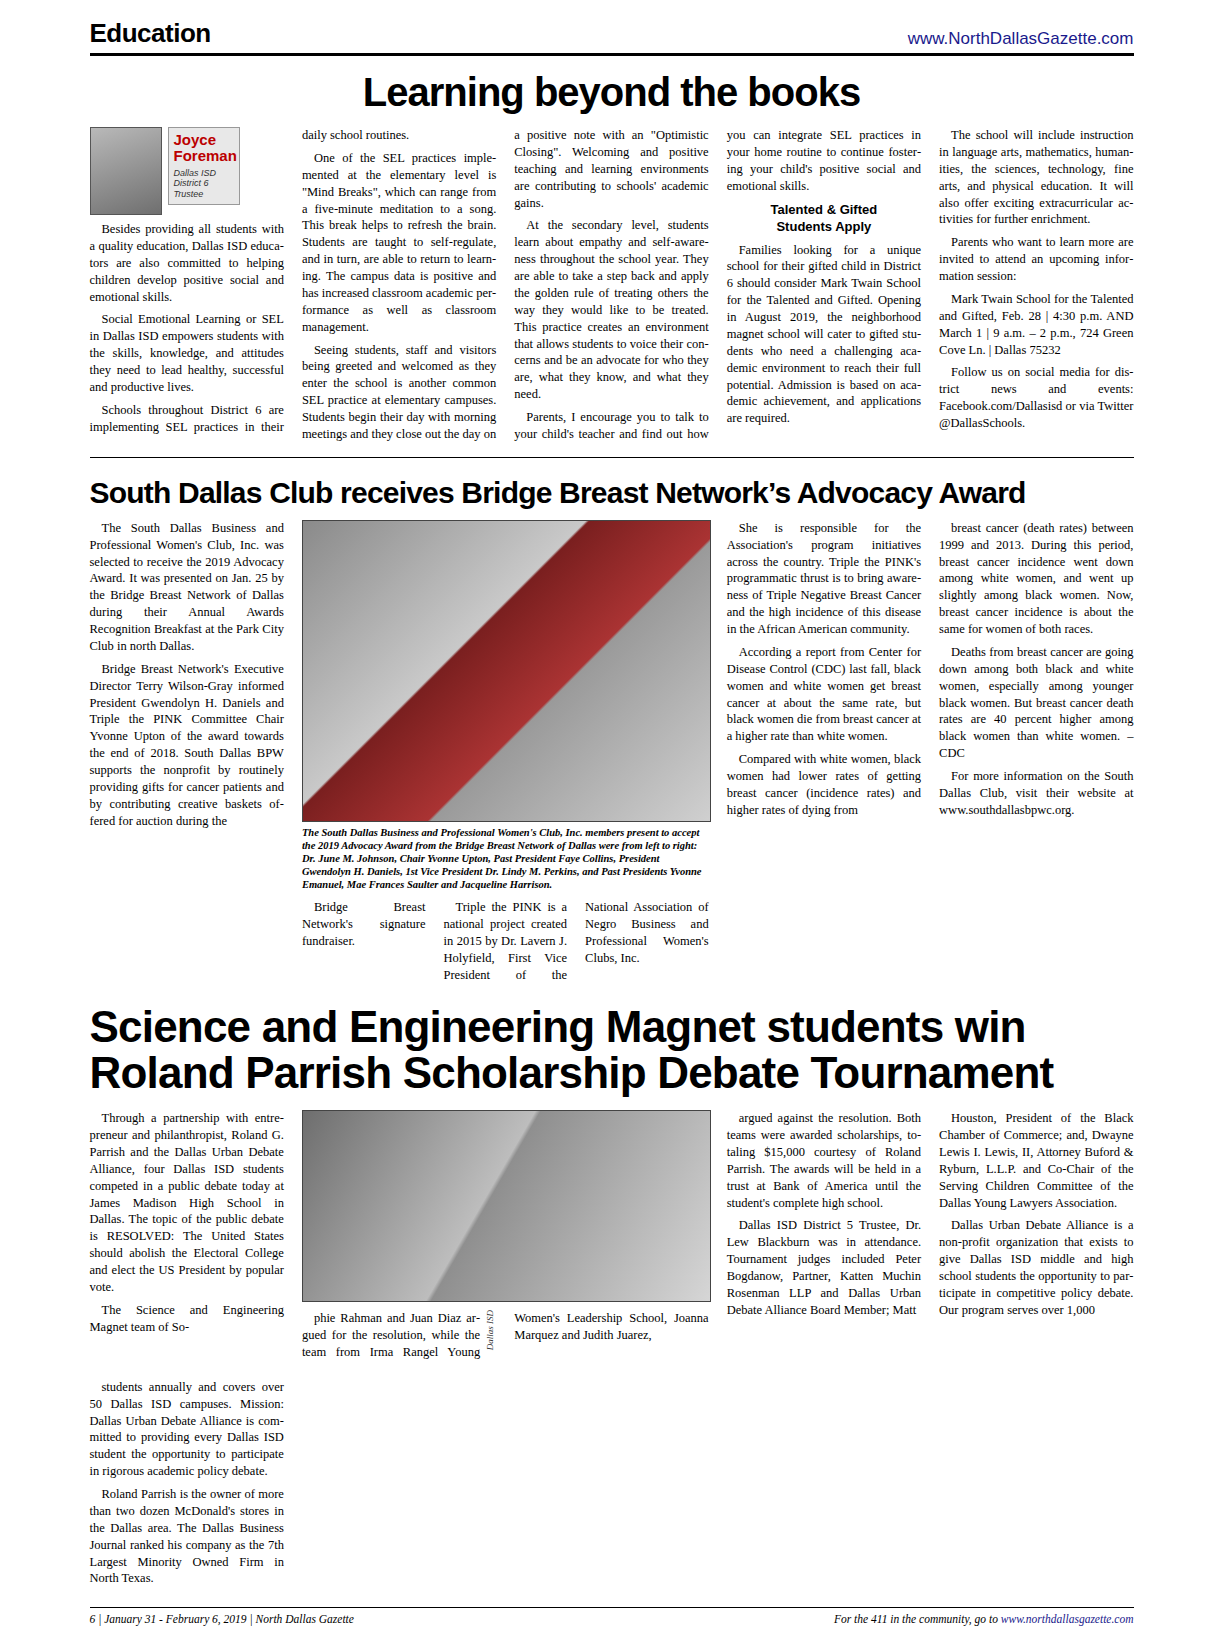Education
www.NorthDallasGazette.com
Learning beyond the books
Joyce
Foreman
Dallas ISD
District 6
Trustee
Besides providing all students with a quality education, Dallas ISD educators are also committed to helping children develop positive social and emotional skills.
Social Emotional Learning or SEL in Dallas ISD empowers students with the skills, knowledge, and attitudes they need to lead healthy, successful and productive lives.
Schools throughout District 6 are implementing SEL practices in their daily school routines.
One of the SEL practices implemented at the elementary level is "Mind Breaks", which can range from a five-minute meditation to a song. This break helps to refresh the brain. Students are taught to self-regulate, and in turn, are able to return to learning. The campus data is positive and has increased classroom academic performance as well as classroom management.
Seeing students, staff and visitors being greeted and welcomed as they enter the school is another common SEL practice at elementary campuses. Students begin their day with morning meetings and they close out the day on a positive note with an "Optimistic Closing". Welcoming and positive teaching and learning environments are contributing to schools' academic gains.
At the secondary level, students learn about empathy and self-awareness throughout the school year. They are able to take a step back and apply the golden rule of treating others the way they would like to be treated. This practice creates an environment that allows students to voice their concerns and be an advocate for who they are, what they know, and what they need.
Parents, I encourage you to talk to your child's teacher and find out how you can integrate SEL practices in your home routine to continue fostering your child's positive social and emotional skills.
Talented & Gifted
Students Apply
Families looking for a unique school for their gifted child in District 6 should consider Mark Twain School for the Talented and Gifted. Opening in August 2019, the neighborhood magnet school will cater to gifted students who need a challenging academic environment to reach their full potential. Admission is based on academic achievement, and applications are required.
The school will include instruction in language arts, mathematics, humanities, the sciences, technology, fine arts, and physical education. It will also offer exciting extracurricular activities for further enrichment.
Parents who want to learn more are invited to attend an upcoming information session:
Mark Twain School for the Talented and Gifted, Feb. 28 | 4:30 p.m. AND March 1 | 9 a.m. – 2 p.m., 724 Green Cove Ln. | Dallas 75232
Follow us on social media for district news and events: Facebook.com/Dallasisd or via Twitter @DallasSchools.
South Dallas Club receives Bridge Breast Network’s Advocacy Award
The South Dallas Business and Professional Women's Club, Inc. was selected to receive the 2019 Advocacy Award. It was presented on Jan. 25 by the Bridge Breast Network of Dallas during their Annual Awards Recognition Breakfast at the Park City Club in north Dallas.
Bridge Breast Network's Executive Director Terry Wilson-Gray informed President Gwendolyn H. Daniels and Triple the PINK Committee Chair Yvonne Upton of the award towards the end of 2018. South Dallas BPW supports the nonprofit by routinely providing gifts for cancer patients and by contributing creative baskets offered for auction during the
The South Dallas Business and Professional Women's Club, Inc. members present to accept the 2019 Advocacy Award from the Bridge Breast Network of Dallas were from left to right: Dr. June M. Johnson, Chair Yvonne Upton, Past President Faye Collins, President Gwendolyn H. Daniels, 1st Vice President Dr. Lindy M. Perkins, and Past Presidents Yvonne Emanuel, Mae Frances Saulter and Jacqueline Harrison.
Bridge Breast Network's signature fundraiser.
Triple the PINK is a national project created in 2015 by Dr. Lavern J. Holyfield, First Vice President of the National Association of Negro Business and Professional Women's Clubs, Inc.
She is responsible for the Association's program initiatives across the country. Triple the PINK's programmatic thrust is to bring awareness of Triple Negative Breast Cancer and the high incidence of this disease in the African American community.
According a report from Center for Disease Control (CDC) last fall, black women and white women get breast cancer at about the same rate, but black women die from breast cancer at a higher rate than white women.
Compared with white women, black women had lower rates of getting breast cancer (incidence rates) and higher rates of dying from
breast cancer (death rates) between 1999 and 2013. During this period, breast cancer incidence went down among white women, and went up slightly among black women. Now, breast cancer incidence is about the same for women of both races.
Deaths from breast cancer are going down among both black and white women, especially among younger black women. But breast cancer death rates are 40 percent higher among black women than white women. – CDC
For more information on the South Dallas Club, visit their website at www.southdallasbpwc.org.
Science and Engineering Magnet students win Roland Parrish Scholarship Debate Tournament
Through a partnership with entrepreneur and philanthropist, Roland G. Parrish and the Dallas Urban Debate Alliance, four Dallas ISD students competed in a public debate today at James Madison High School in Dallas. The topic of the public debate is RESOLVED: The United States should abolish the Electoral College and elect the US President by popular vote.
The Science and Engineering Magnet team of So-
Dallas ISDphie Rahman and Juan Diaz argued for the resolution, while the team from Irma Rangel Young Women's Leadership School, Joanna Marquez and Judith Juarez,
argued against the resolution. Both teams were awarded scholarships, totaling $15,000 courtesy of Roland Parrish. The awards will be held in a trust at Bank of America until the student's complete high school.
Dallas ISD District 5 Trustee, Dr. Lew Blackburn was in attendance. Tournament judges included Peter Bogdanow, Partner, Katten Muchin Rosenman LLP and Dallas Urban Debate Alliance Board Member; Matt
Houston, President of the Black Chamber of Commerce; and, Dwayne Lewis I. Lewis, II, Attorney Buford & Ryburn, L.L.P. and Co-Chair of the Serving Children Committee of the Dallas Young Lawyers Association.
Dallas Urban Debate Alliance is a non-profit organization that exists to give Dallas ISD middle and high school students the opportunity to participate in competitive policy debate. Our program serves over 1,000
students annually and covers over 50 Dallas ISD campuses. Mission: Dallas Urban Debate Alliance is committed to providing every Dallas ISD student the opportunity to participate in rigorous academic policy debate.
Roland Parrish is the owner of more than two dozen McDonald's stores in the Dallas area. The Dallas Business Journal ranked his company as the 7th Largest Minority Owned Firm in North Texas.
6 | January 31 - February 6, 2019 | North Dallas Gazette
For the 411 in the community, go to www.northdallasgazette.com